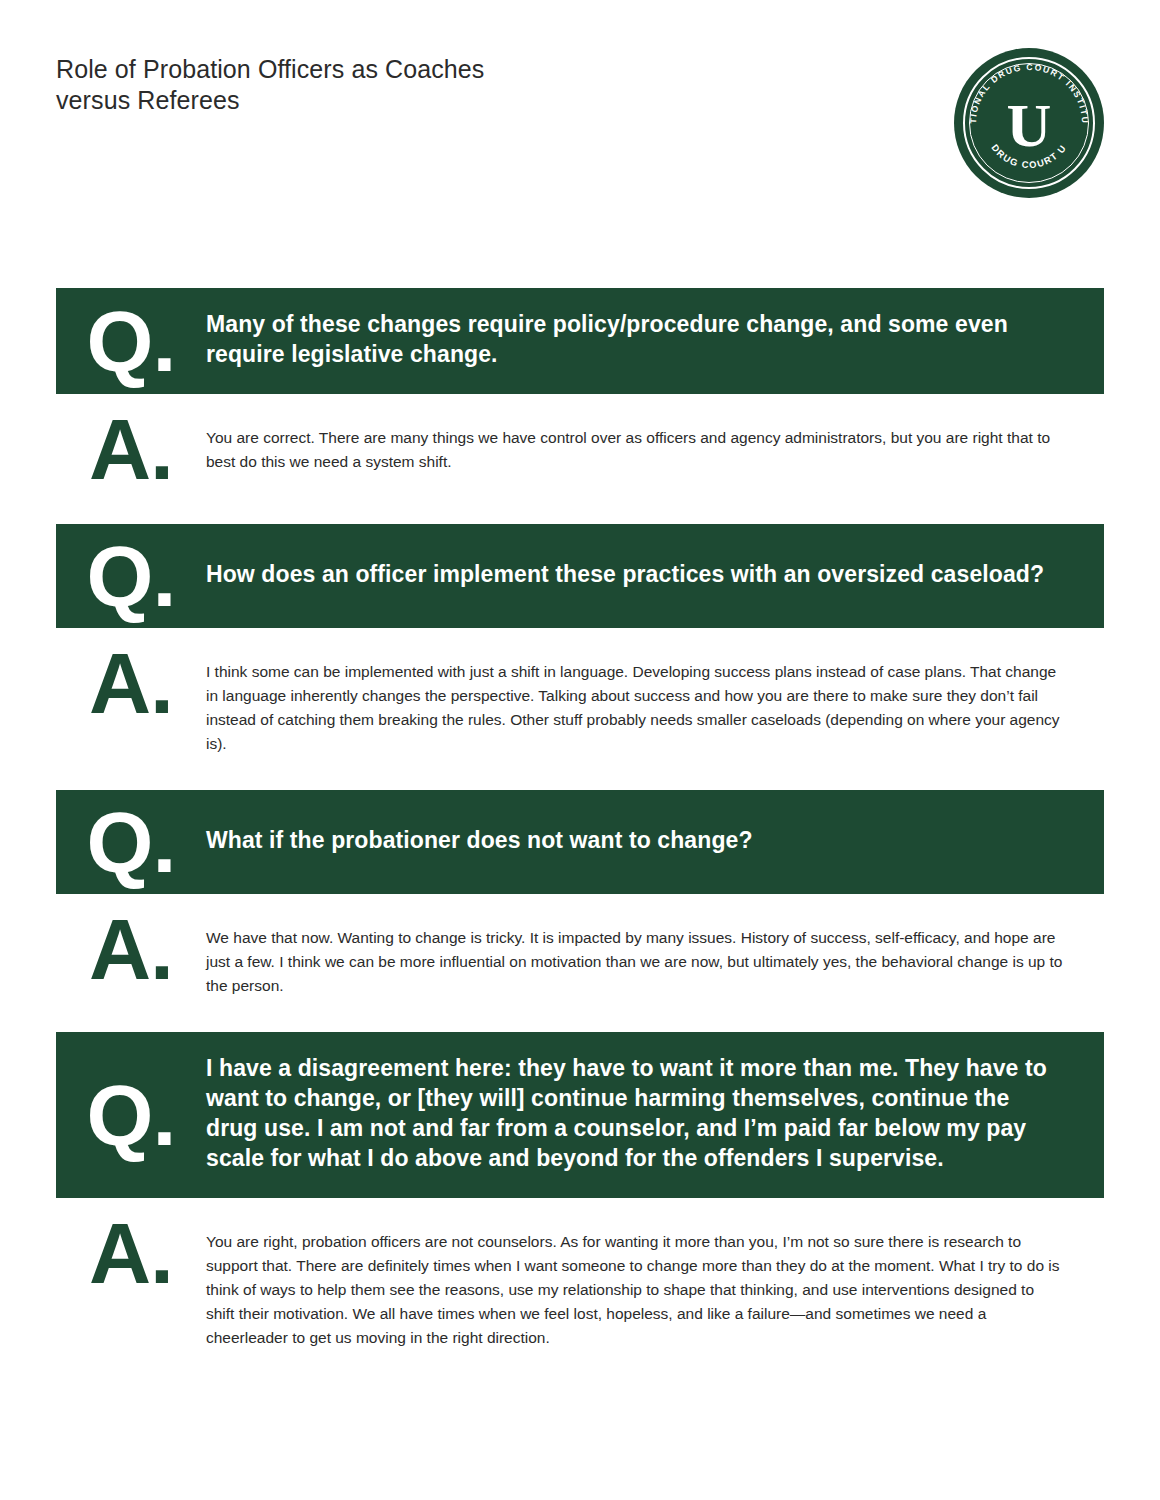Role of Probation Officers as Coaches
versus Referees
NATIONAL DRUG COURT INSTITUTE DRUG COURT U U
Q.
Many of these changes require policy/procedure change, and some even require legislative change.
A.
You are correct. There are many things we have control over as officers and agency administrators, but you are right that to best do this we need a system shift.
Q.
How does an officer implement these practices with an oversized caseload?
A.
I think some can be implemented with just a shift in language. Developing success plans instead of case plans. That change in language inherently changes the perspective. Talking about success and how you are there to make sure they don’t fail instead of catching them breaking the rules. Other stuff probably needs smaller caseloads (depending on where your agency is).
Q.
What if the probationer does not want to change?
A.
We have that now. Wanting to change is tricky. It is impacted by many issues. History of success, self-efficacy, and hope are just a few. I think we can be more influential on motivation than we are now, but ultimately yes, the behavioral change is up to the person.
Q.
I have a disagreement here: they have to want it more than me. They have to want to change, or [they will] continue harming themselves, continue the drug use. I am not and far from a counselor, and I’m paid far below my pay scale for what I do above and beyond for the offenders I supervise.
A.
You are right, probation officers are not counselors. As for wanting it more than you, I’m not so sure there is research to support that. There are definitely times when I want someone to change more than they do at the moment. What I try to do is think of ways to help them see the reasons, use my relationship to shape that thinking, and use interventions designed to shift their motivation. We all have times when we feel lost, hopeless, and like a failure—and sometimes we need a cheerleader to get us moving in the right direction.